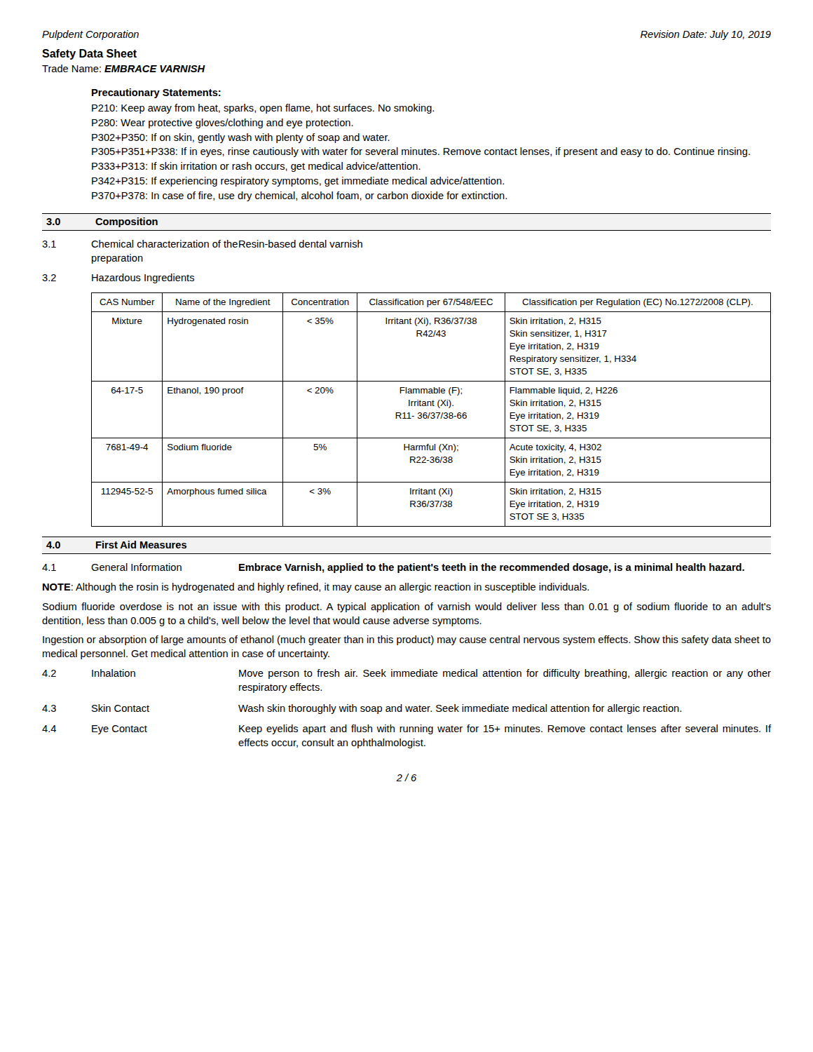Pulpdent Corporation
Revision Date: July 10, 2019
Safety Data Sheet
Trade Name: EMBRACE VARNISH
Precautionary Statements:
P210: Keep away from heat, sparks, open flame, hot surfaces. No smoking.
P280: Wear protective gloves/clothing and eye protection.
P302+P350: If on skin, gently wash with plenty of soap and water.
P305+P351+P338: If in eyes, rinse cautiously with water for several minutes. Remove contact lenses, if present and easy to do. Continue rinsing.
P333+P313: If skin irritation or rash occurs, get medical advice/attention.
P342+P315: If experiencing respiratory symptoms, get immediate medical advice/attention.
P370+P378: In case of fire, use dry chemical, alcohol foam, or carbon dioxide for extinction.
3.0
Composition
3.1
Chemical characterization of the preparation
Resin-based dental varnish
3.2
Hazardous Ingredients
| CAS Number | Name of the Ingredient | Concentration | Classification per 67/548/EEC | Classification per Regulation (EC) No.1272/2008 (CLP). |
| --- | --- | --- | --- | --- |
| Mixture | Hydrogenated rosin | < 35% | Irritant (Xi), R36/37/38 R42/43 | Skin irritation, 2, H315 Skin sensitizer, 1, H317 Eye irritation, 2, H319 Respiratory sensitizer, 1, H334 STOT SE, 3, H335 |
| 64-17-5 | Ethanol, 190 proof | < 20% | Flammable (F); Irritant (Xi). R11- 36/37/38-66 | Flammable liquid, 2, H226 Skin irritation, 2, H315 Eye irritation, 2, H319 STOT SE, 3, H335 |
| 7681-49-4 | Sodium fluoride | 5% | Harmful (Xn); R22-36/38 | Acute toxicity, 4, H302 Skin irritation, 2, H315 Eye irritation, 2, H319 |
| 112945-52-5 | Amorphous fumed silica | < 3% | Irritant (Xi) R36/37/38 | Skin irritation, 2, H315 Eye irritation, 2, H319 STOT SE 3, H335 |
4.0
First Aid Measures
4.1
General Information
Embrace Varnish, applied to the patient's teeth in the recommended dosage, is a minimal health hazard.
NOTE: Although the rosin is hydrogenated and highly refined, it may cause an allergic reaction in susceptible individuals.
Sodium fluoride overdose is not an issue with this product. A typical application of varnish would deliver less than 0.01 g of sodium fluoride to an adult's dentition, less than 0.005 g to a child's, well below the level that would cause adverse symptoms.
Ingestion or absorption of large amounts of ethanol (much greater than in this product) may cause central nervous system effects. Show this safety data sheet to medical personnel. Get medical attention in case of uncertainty.
4.2
Inhalation
Move person to fresh air. Seek immediate medical attention for difficulty breathing, allergic reaction or any other respiratory effects.
4.3
Skin Contact
Wash skin thoroughly with soap and water. Seek immediate medical attention for allergic reaction.
4.4
Eye Contact
Keep eyelids apart and flush with running water for 15+ minutes. Remove contact lenses after several minutes. If effects occur, consult an ophthalmologist.
2 / 6